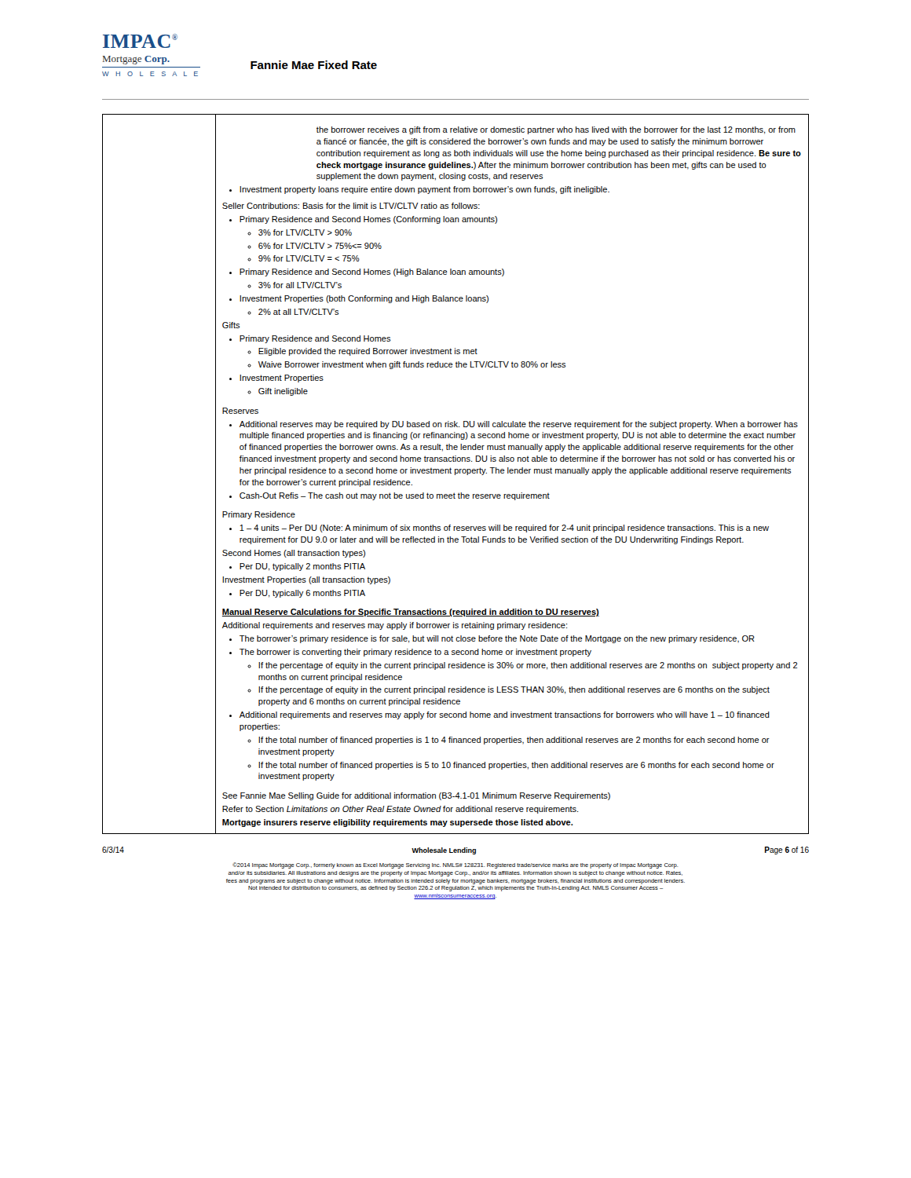IMPAC®
Mortgage Corp.
W H O L E S A L E
Fannie Mae Fixed Rate
| | the borrower receives a gift from a relative or domestic partner who has lived with the borrower for the last 12 months, or from a fiancé or fiancée, the gift is considered the borrower’s own funds and may be used to satisfy the minimum borrower contribution requirement as long as both individuals will use the home being purchased as their principal residence. Be sure to check mortgage insurance guidelines. ) After the minimum borrower contribution has been met, gifts can be used to supplement the down payment, closing costs, and reserves Investment property loans require entire down payment from borrower’s own funds, gift ineligible. Seller Contributions: Basis for the limit is LTV/CLTV ratio as follows: Primary Residence and Second Homes (Conforming loan amounts) 3% for LTV/CLTV > 90% 6% for LTV/CLTV > 75%<= 90% 9% for LTV/CLTV = < 75% Primary Residence and Second Homes (High Balance loan amounts) 3% for all LTV/CLTV’s Investment Properties (both Conforming and High Balance loans) 2% at all LTV/CLTV’s Gifts Primary Residence and Second Homes Eligible provided the required Borrower investment is met Waive Borrower investment when gift funds reduce the LTV/CLTV to 80% or less Investment Properties Gift ineligible Reserves Additional reserves may be required by DU based on risk. DU will calculate the reserve requirement for the subject property. When a borrower has multiple financed properties and is financing (or refinancing) a second home or investment property, DU is not able to determine the exact number of financed properties the borrower owns. As a result, the lender must manually apply the applicable additional reserve requirements for the other financed investment property and second home transactions. DU is also not able to determine if the borrower has not sold or has converted his or her principal residence to a second home or investment property. The lender must manually apply the applicable additional reserve requirements for the borrower’s current principal residence. Cash-Out Refis – The cash out may not be used to meet the reserve requirement Primary Residence 1 – 4 units – Per DU (Note: A minimum of six months of reserves will be required for 2-4 unit principal residence transactions. This is a new requirement for DU 9.0 or later and will be reflected in the Total Funds to be Verified section of the DU Underwriting Findings Report. Second Homes (all transaction types) Per DU, typically 2 months PITIA Investment Properties (all transaction types) Per DU, typically 6 months PITIA Manual Reserve Calculations for Specific Transactions (required in addition to DU reserves) Additional requirements and reserves may apply if borrower is retaining primary residence: The borrower’s primary residence is for sale, but will not close before the Note Date of the Mortgage on the new primary residence, OR The borrower is converting their primary residence to a second home or investment property If the percentage of equity in the current principal residence is 30% or more, then additional reserves are 2 months on subject property and 2 months on current principal residence If the percentage of equity in the current principal residence is LESS THAN 30%, then additional reserves are 6 months on the subject property and 6 months on current principal residence Additional requirements and reserves may apply for second home and investment transactions for borrowers who will have 1 – 10 financed properties: If the total number of financed properties is 1 to 4 financed properties, then additional reserves are 2 months for each second home or investment property If the total number of financed properties is 5 to 10 financed properties, then additional reserves are 6 months for each second home or investment property See Fannie Mae Selling Guide for additional information (B3-4.1-01 Minimum Reserve Requirements) Refer to Section Limitations on Other Real Estate Owned for additional reserve requirements. Mortgage insurers reserve eligibility requirements may supersede those listed above. |
6/3/14
Wholesale Lending
Page 6 of 16
©2014 Impac Mortgage Corp., formerly known as Excel Mortgage Servicing Inc. NMLS# 128231. Registered trade/service marks are the property of Impac Mortgage Corp.
and/or its subsidiaries. All illustrations and designs are the property of Impac Mortgage Corp., and/or its affiliates. Information shown is subject to change without notice. Rates,
fees and programs are subject to change without notice. Information is intended solely for mortgage bankers, mortgage brokers, financial institutions and correspondent lenders.
Not intended for distribution to consumers, as defined by Section 226.2 of Regulation Z, which implements the Truth-In-Lending Act. NMLS Consumer Access –
www.nmlsconsumeraccess.org.